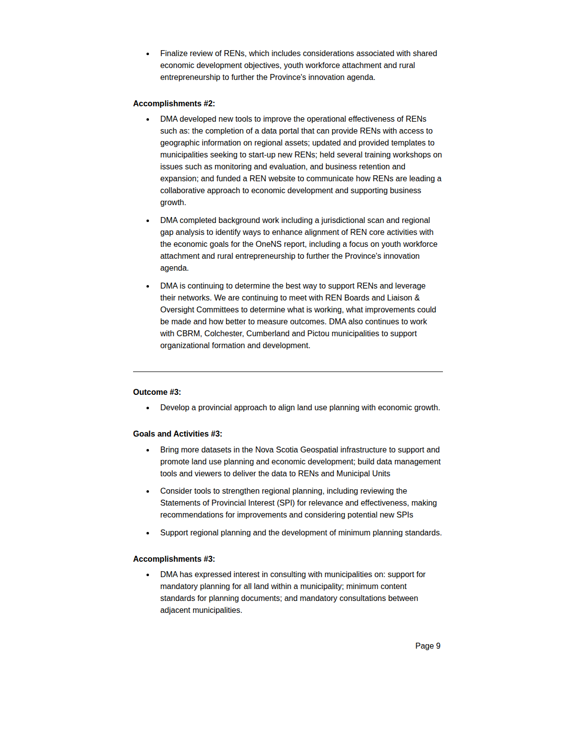Finalize review of RENs, which includes considerations associated with shared economic development objectives, youth workforce attachment and rural entrepreneurship to further the Province's innovation agenda.
Accomplishments #2:
DMA developed new tools to improve the operational effectiveness of RENs such as: the completion of a data portal that can provide RENs with access to geographic information on regional assets; updated and provided templates to municipalities seeking to start-up new RENs; held several training workshops on issues such as monitoring and evaluation, and business retention and expansion; and funded a REN website to communicate how RENs are leading a collaborative approach to economic development and supporting business growth.
DMA completed background work including a jurisdictional scan and regional gap analysis to identify ways to enhance alignment of REN core activities with the economic goals for the OneNS report, including a focus on youth workforce attachment and rural entrepreneurship to further the Province's innovation agenda.
DMA is continuing to determine the best way to support RENs and leverage their networks. We are continuing to meet with REN Boards and Liaison & Oversight Committees to determine what is working, what improvements could be made and how better to measure outcomes. DMA also continues to work with CBRM, Colchester, Cumberland and Pictou municipalities to support organizational formation and development.
Outcome #3:
Develop a provincial approach to align land use planning with economic growth.
Goals and Activities #3:
Bring more datasets in the Nova Scotia Geospatial infrastructure to support and promote land use planning and economic development; build data management tools and viewers to deliver the data to RENs and Municipal Units
Consider tools to strengthen regional planning, including reviewing the Statements of Provincial Interest (SPI) for relevance and effectiveness, making recommendations for improvements and considering potential new SPIs
Support regional planning and the development of minimum planning standards.
Accomplishments #3:
DMA has expressed interest in consulting with municipalities on: support for mandatory planning for all land within a municipality; minimum content standards for planning documents; and mandatory consultations between adjacent municipalities.
Page 9